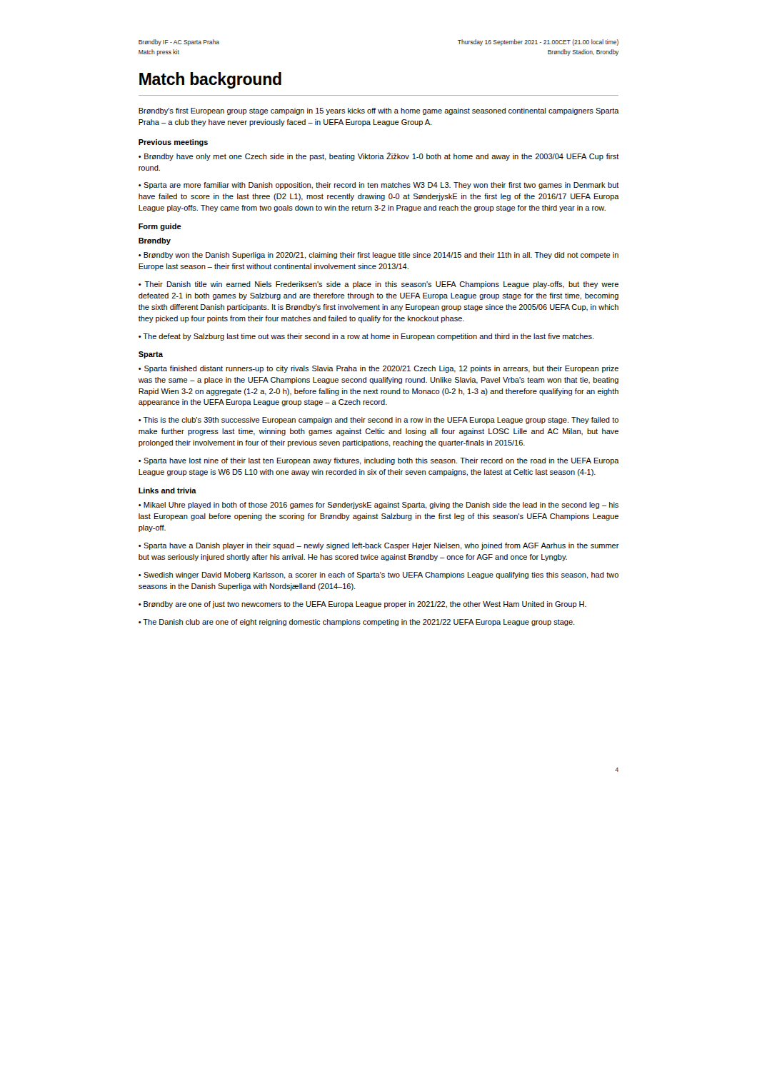Brøndby IF - AC Sparta Praha
Thursday 16 September 2021 - 21.00CET (21.00 local time)
Match press kit
Brøndby Stadion, Brondby
Match background
Brøndby's first European group stage campaign in 15 years kicks off with a home game against seasoned continental campaigners Sparta Praha – a club they have never previously faced – in UEFA Europa League Group A.
Previous meetings
• Brøndby have only met one Czech side in the past, beating Viktoria Žižkov 1-0 both at home and away in the 2003/04 UEFA Cup first round.
• Sparta are more familiar with Danish opposition, their record in ten matches W3 D4 L3. They won their first two games in Denmark but have failed to score in the last three (D2 L1), most recently drawing 0-0 at SønderjyskE in the first leg of the 2016/17 UEFA Europa League play-offs. They came from two goals down to win the return 3-2 in Prague and reach the group stage for the third year in a row.
Form guide
Brøndby
• Brøndby won the Danish Superliga in 2020/21, claiming their first league title since 2014/15 and their 11th in all. They did not compete in Europe last season – their first without continental involvement since 2013/14.
• Their Danish title win earned Niels Frederiksen's side a place in this season's UEFA Champions League play-offs, but they were defeated 2-1 in both games by Salzburg and are therefore through to the UEFA Europa League group stage for the first time, becoming the sixth different Danish participants. It is Brøndby's first involvement in any European group stage since the 2005/06 UEFA Cup, in which they picked up four points from their four matches and failed to qualify for the knockout phase.
• The defeat by Salzburg last time out was their second in a row at home in European competition and third in the last five matches.
Sparta
• Sparta finished distant runners-up to city rivals Slavia Praha in the 2020/21 Czech Liga, 12 points in arrears, but their European prize was the same – a place in the UEFA Champions League second qualifying round. Unlike Slavia, Pavel Vrba's team won that tie, beating Rapid Wien 3-2 on aggregate (1-2 a, 2-0 h), before falling in the next round to Monaco (0-2 h, 1-3 a) and therefore qualifying for an eighth appearance in the UEFA Europa League group stage – a Czech record.
• This is the club's 39th successive European campaign and their second in a row in the UEFA Europa League group stage. They failed to make further progress last time, winning both games against Celtic and losing all four against LOSC Lille and AC Milan, but have prolonged their involvement in four of their previous seven participations, reaching the quarter-finals in 2015/16.
• Sparta have lost nine of their last ten European away fixtures, including both this season. Their record on the road in the UEFA Europa League group stage is W6 D5 L10 with one away win recorded in six of their seven campaigns, the latest at Celtic last season (4-1).
Links and trivia
• Mikael Uhre played in both of those 2016 games for SønderjyskE against Sparta, giving the Danish side the lead in the second leg – his last European goal before opening the scoring for Brøndby against Salzburg in the first leg of this season's UEFA Champions League play-off.
• Sparta have a Danish player in their squad – newly signed left-back Casper Højer Nielsen, who joined from AGF Aarhus in the summer but was seriously injured shortly after his arrival. He has scored twice against Brøndby – once for AGF and once for Lyngby.
• Swedish winger David Moberg Karlsson, a scorer in each of Sparta's two UEFA Champions League qualifying ties this season, had two seasons in the Danish Superliga with Nordsjælland (2014–16).
• Brøndby are one of just two newcomers to the UEFA Europa League proper in 2021/22, the other West Ham United in Group H.
• The Danish club are one of eight reigning domestic champions competing in the 2021/22 UEFA Europa League group stage.
4